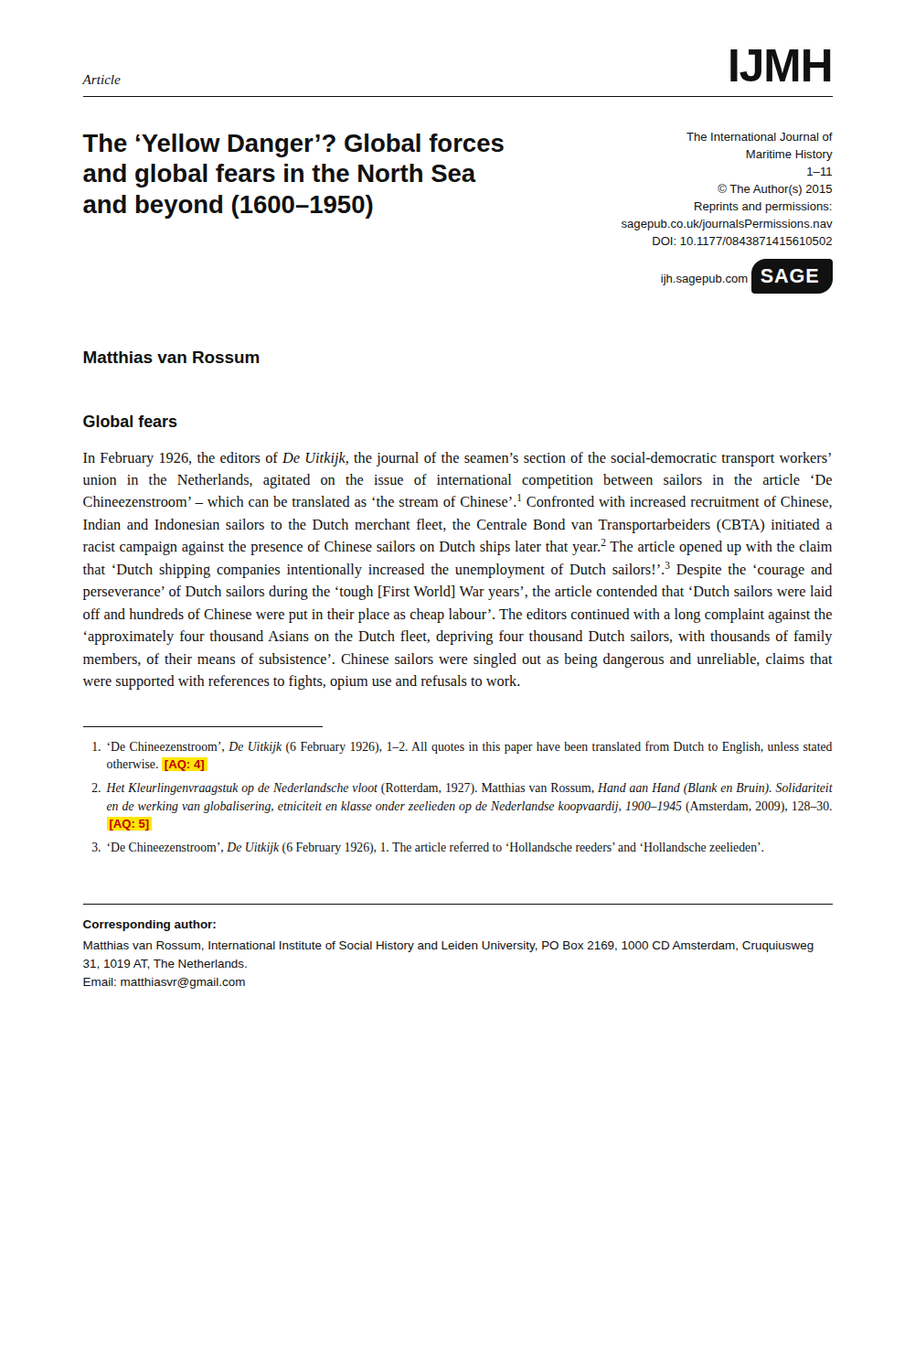Article
IJMH
The ‘Yellow Danger’? Global forces and global fears in the North Sea and beyond (1600–1950)
The International Journal of
Maritime History
1–11
© The Author(s) 2015
Reprints and permissions:
sagepub.co.uk/journalsPermissions.nav
DOI: 10.1177/0843871415610502
ijh.sagepub.com
SAGE
Matthias van Rossum
Global fears
In February 1926, the editors of De Uitkijk, the journal of the seamen’s section of the social-democratic transport workers’ union in the Netherlands, agitated on the issue of international competition between sailors in the article ‘De Chineezenstroom’ – which can be translated as ‘the stream of Chinese’.1 Confronted with increased recruitment of Chinese, Indian and Indonesian sailors to the Dutch merchant fleet, the Centrale Bond van Transportarbeiders (CBTA) initiated a racist campaign against the presence of Chinese sailors on Dutch ships later that year.2 The article opened up with the claim that ‘Dutch shipping companies intentionally increased the unemployment of Dutch sailors!’.3 Despite the ‘courage and perseverance’ of Dutch sailors during the ‘tough [First World] War years’, the article contended that ‘Dutch sailors were laid off and hundreds of Chinese were put in their place as cheap labour’. The editors continued with a long complaint against the ‘approximately four thousand Asians on the Dutch fleet, depriving four thousand Dutch sailors, with thousands of family members, of their means of subsistence’. Chinese sailors were singled out as being dangerous and unreliable, claims that were supported with references to fights, opium use and refusals to work.
‘De Chineezenstroom’, De Uitkijk (6 February 1926), 1–2. All quotes in this paper have been translated from Dutch to English, unless stated otherwise. [AQ: 4]
Het Kleurlingenvraagstuk op de Nederlandsche vloot (Rotterdam, 1927). Matthias van Rossum, Hand aan Hand (Blank en Bruin). Solidariteit en de werking van globalisering, etniciteit en klasse onder zeelieden op de Nederlandse koopvaardij, 1900–1945 (Amsterdam, 2009), 128–30. [AQ: 5]
‘De Chineezenstroom’, De Uitkijk (6 February 1926), 1. The article referred to ‘Hollandsche reeders’ and ‘Hollandsche zeelieden’.
Corresponding author: Matthias van Rossum, International Institute of Social History and Leiden University, PO Box 2169, 1000 CD Amsterdam, Cruquiusweg 31, 1019 AT, The Netherlands.
Email: matthiasvr@gmail.com